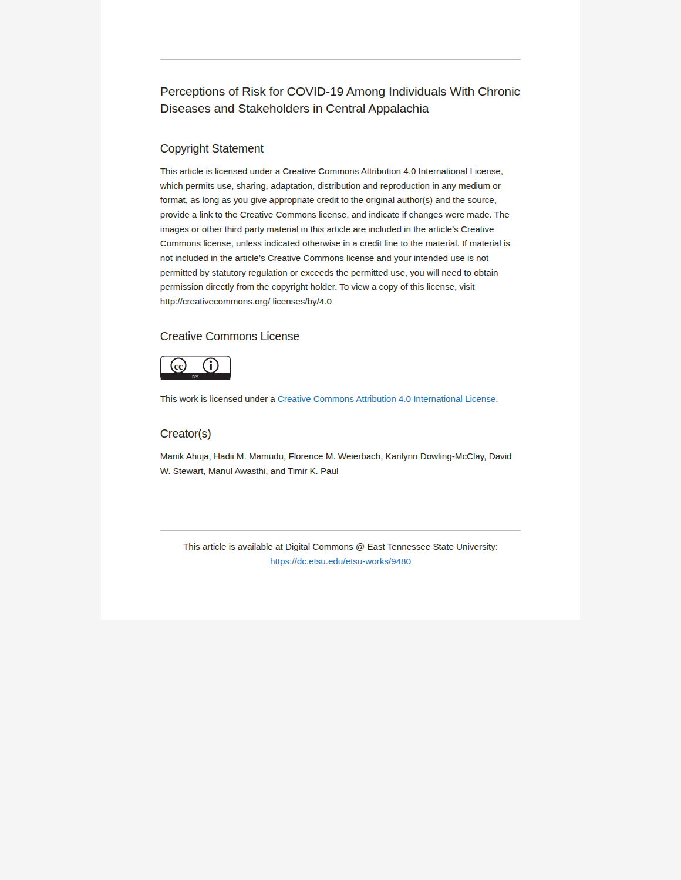Perceptions of Risk for COVID-19 Among Individuals With Chronic Diseases and Stakeholders in Central Appalachia
Copyright Statement
This article is licensed under a Creative Commons Attribution 4.0 International License, which permits use, sharing, adaptation, distribution and reproduction in any medium or format, as long as you give appropriate credit to the original author(s) and the source, provide a link to the Creative Commons license, and indicate if changes were made. The images or other third party material in this article are included in the article’s Creative Commons license, unless indicated otherwise in a credit line to the material. If material is not included in the article’s Creative Commons license and your intended use is not permitted by statutory regulation or exceeds the permitted use, you will need to obtain permission directly from the copyright holder. To view a copy of this license, visit http://creativecommons.org/ licenses/by/4.0
Creative Commons License
cc BY
This work is licensed under a Creative Commons Attribution 4.0 International License.
Creator(s)
Manik Ahuja, Hadii M. Mamudu, Florence M. Weierbach, Karilynn Dowling-McClay, David W. Stewart, Manul Awasthi, and Timir K. Paul
This article is available at Digital Commons @ East Tennessee State University: https://dc.etsu.edu/etsu-works/9480